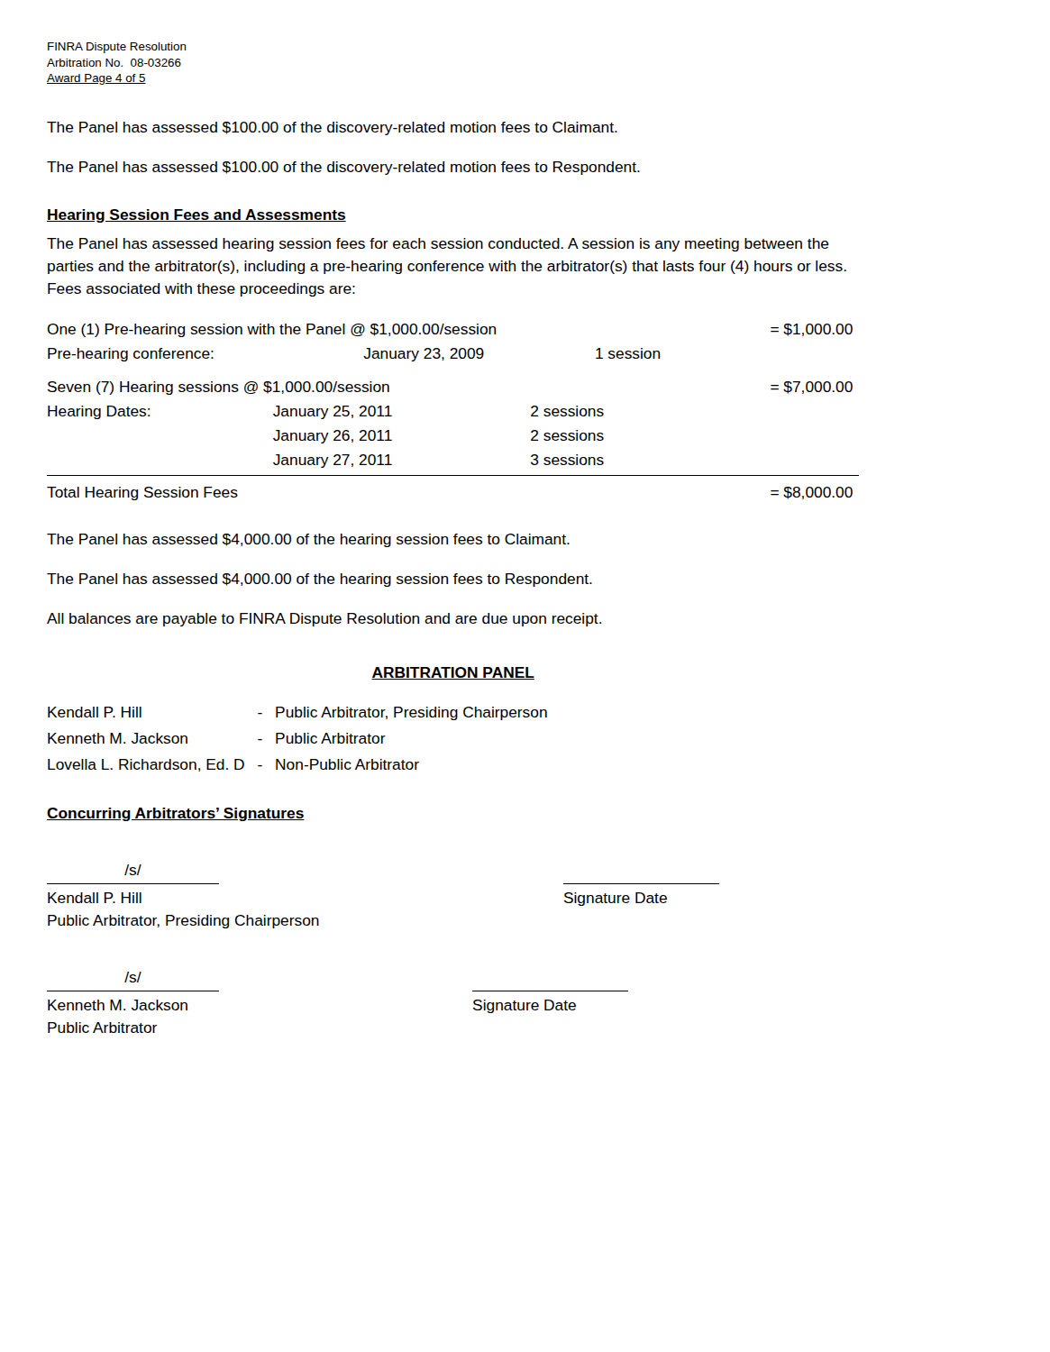FINRA Dispute Resolution
Arbitration No. 08-03266
Award Page 4 of 5
The Panel has assessed $100.00 of the discovery-related motion fees to Claimant.
The Panel has assessed $100.00 of the discovery-related motion fees to Respondent.
Hearing Session Fees and Assessments
The Panel has assessed hearing session fees for each session conducted. A session is any meeting between the parties and the arbitrator(s), including a pre-hearing conference with the arbitrator(s) that lasts four (4) hours or less. Fees associated with these proceedings are:
| One (1) Pre-hearing session with the Panel @ $1,000.00/session | = $1,000.00 |
| Pre-hearing conference: | January 23, 2009 | 1 session | |
| Seven (7) Hearing sessions @ $1,000.00/session | = $7,000.00 |
| Hearing Dates: | January 25, 2011 | 2 sessions | |
| | January 26, 2011 | 2 sessions | |
| | January 27, 2011 | 3 sessions | |
| Total Hearing Session Fees | = $8,000.00 |
The Panel has assessed $4,000.00 of the hearing session fees to Claimant.
The Panel has assessed $4,000.00 of the hearing session fees to Respondent.
All balances are payable to FINRA Dispute Resolution and are due upon receipt.
ARBITRATION PANEL
| Kendall P. Hill | - | Public Arbitrator, Presiding Chairperson |
| Kenneth M. Jackson | - | Public Arbitrator |
| Lovella L. Richardson, Ed. D | - | Non-Public Arbitrator |
Concurring Arbitrators’ Signatures
| /s/ Kendall P. Hill Public Arbitrator, Presiding Chairperson | Signature Date |
| /s/ Kenneth M. Jackson Public Arbitrator | Signature Date |